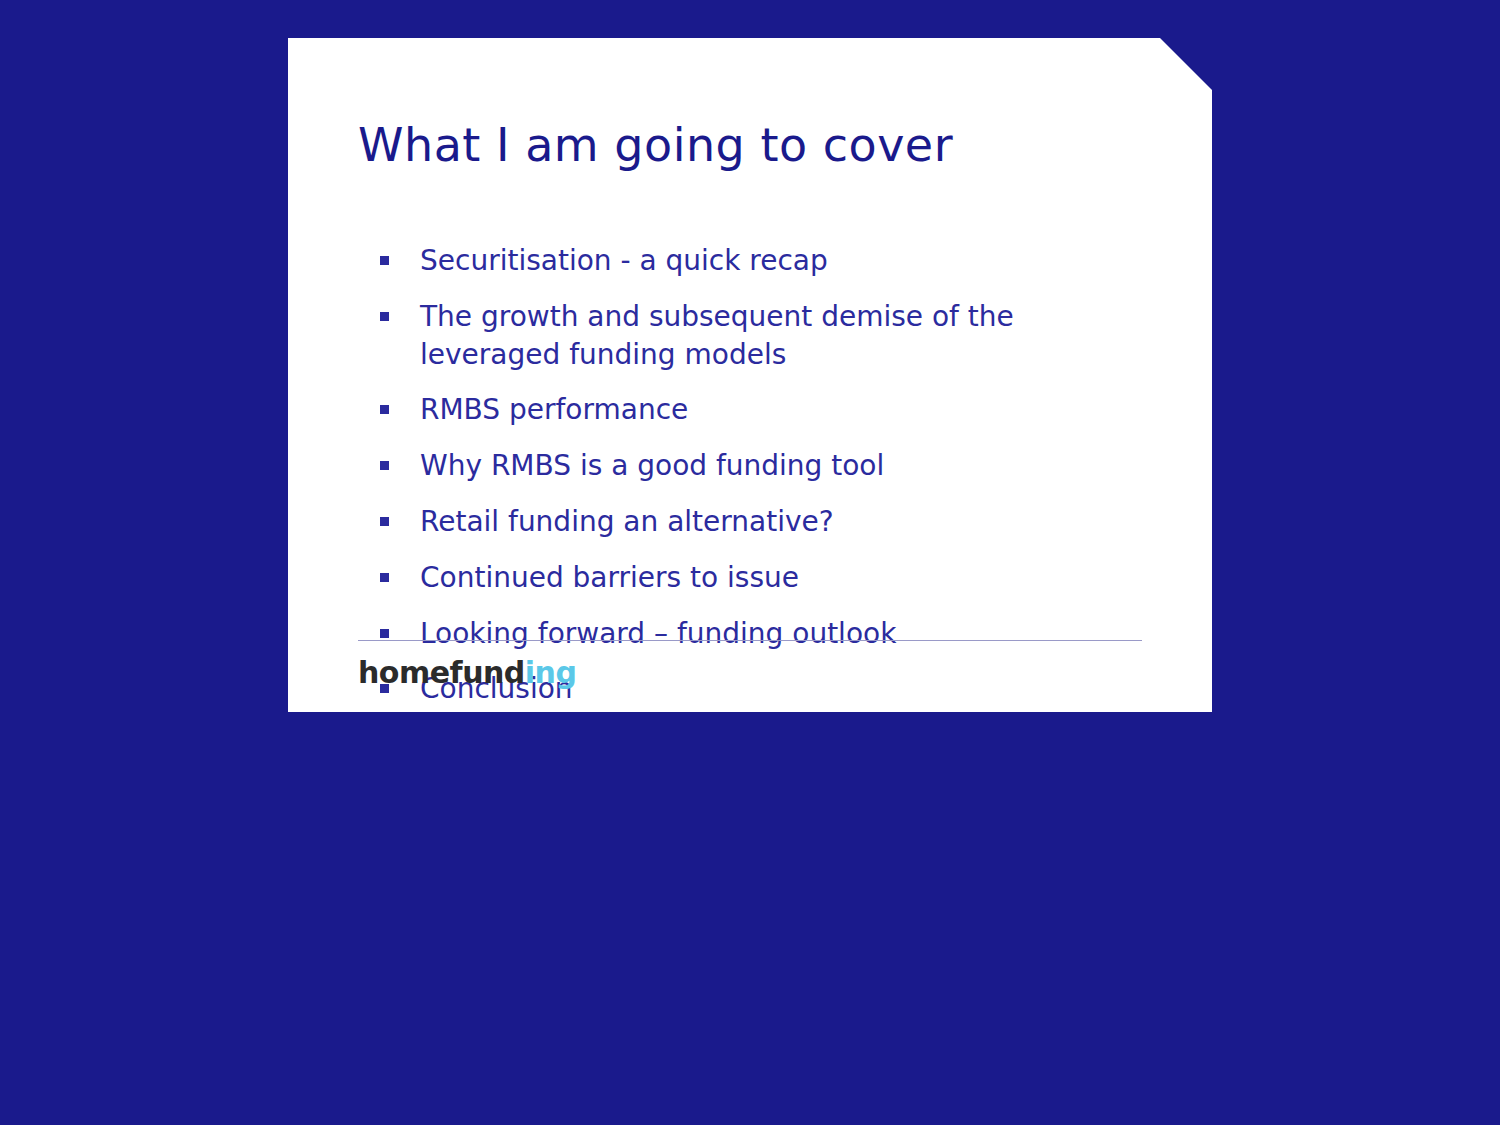What I am going to cover
Securitisation - a quick recap
The growth and subsequent demise of the leveraged funding models
RMBS performance
Why RMBS is a good funding tool
Retail funding an alternative?
Continued barriers to issue
Looking forward – funding outlook
Conclusion
home fund ing